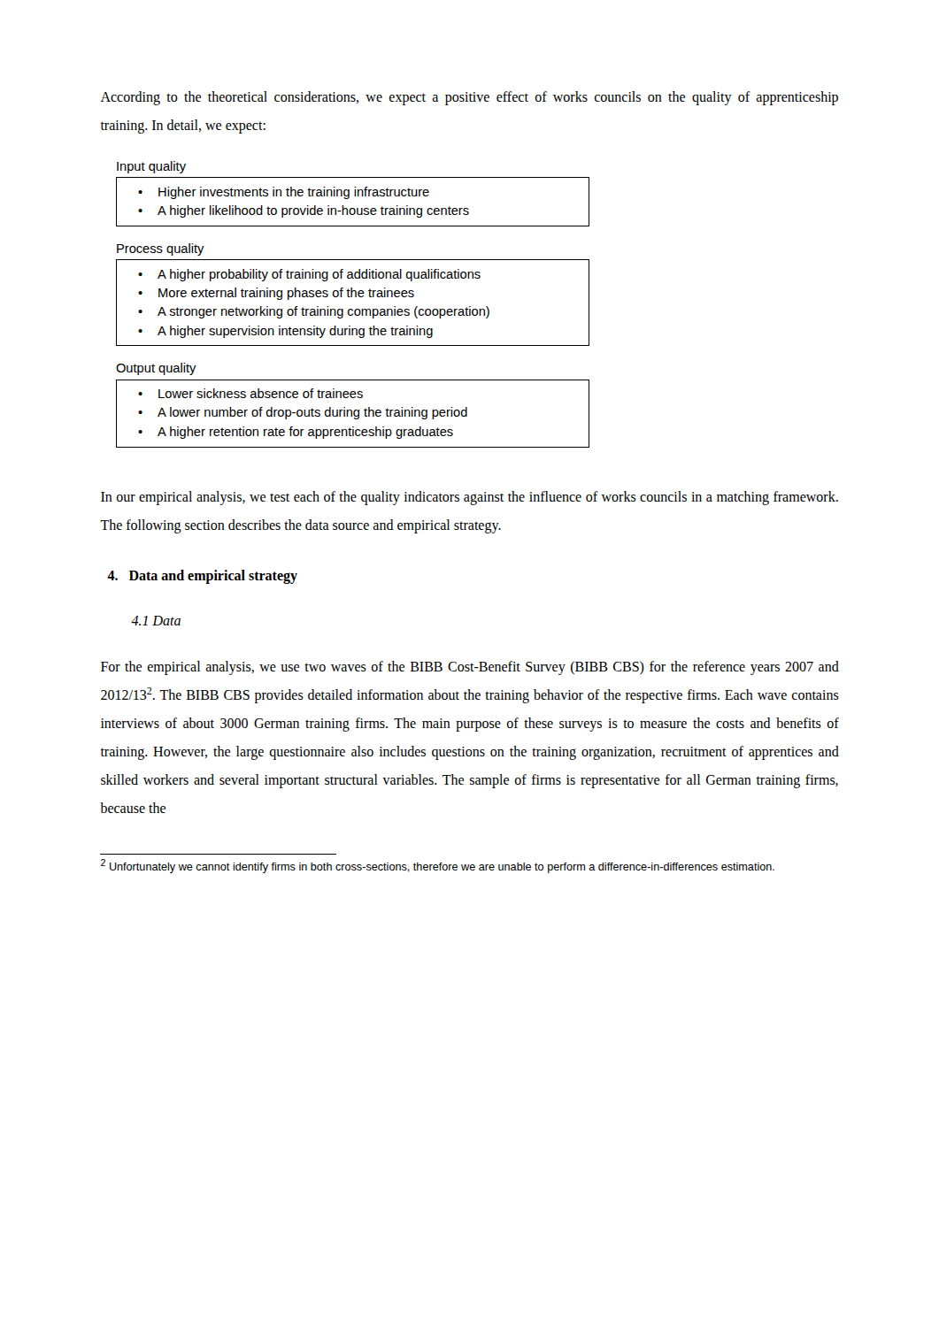According to the theoretical considerations, we expect a positive effect of works councils on the quality of apprenticeship training. In detail, we expect:
Input quality
Higher investments in the training infrastructure
A higher likelihood to provide in-house training centers
Process quality
A higher probability of training of additional qualifications
More external training phases of the trainees
A stronger networking of training companies (cooperation)
A higher supervision intensity during the training
Output quality
Lower sickness absence of trainees
A lower number of drop-outs during the training period
A higher retention rate for apprenticeship graduates
In our empirical analysis, we test each of the quality indicators against the influence of works councils in a matching framework. The following section describes the data source and empirical strategy.
4. Data and empirical strategy
4.1 Data
For the empirical analysis, we use two waves of the BIBB Cost-Benefit Survey (BIBB CBS) for the reference years 2007 and 2012/132. The BIBB CBS provides detailed information about the training behavior of the respective firms. Each wave contains interviews of about 3000 German training firms. The main purpose of these surveys is to measure the costs and benefits of training. However, the large questionnaire also includes questions on the training organization, recruitment of apprentices and skilled workers and several important structural variables. The sample of firms is representative for all German training firms, because the
2 Unfortunately we cannot identify firms in both cross-sections, therefore we are unable to perform a difference-in-differences estimation.